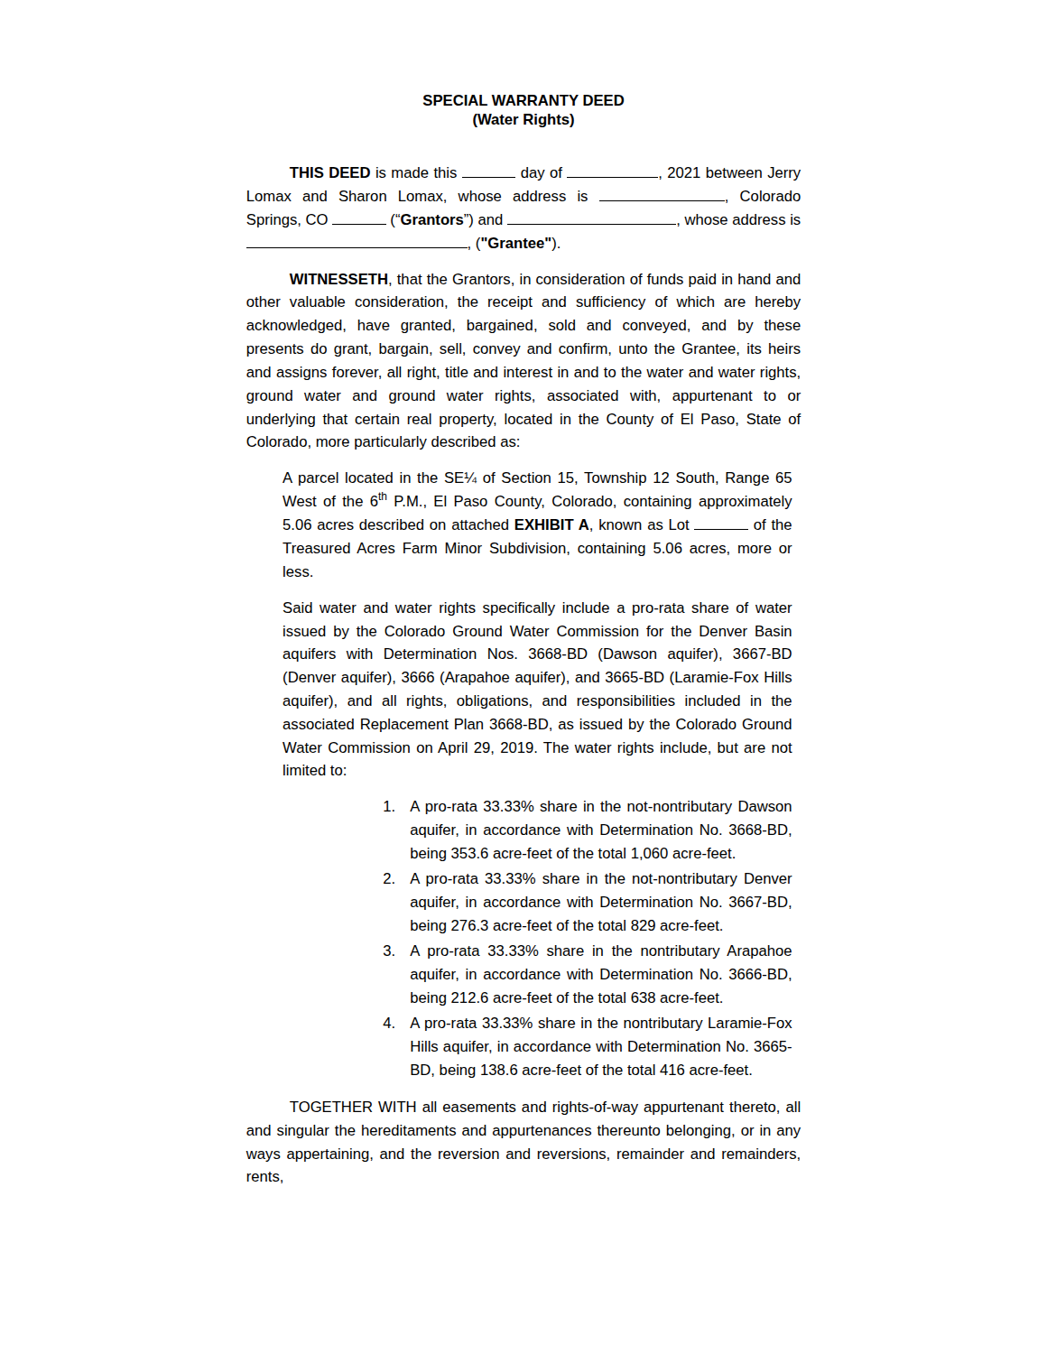SPECIAL WARRANTY DEED (Water Rights)
THIS DEED is made this day of , 2021 between Jerry Lomax and Sharon Lomax, whose address is , Colorado Springs, CO (“Grantors”) and , whose address is , ("Grantee").
WITNESSETH, that the Grantors, in consideration of funds paid in hand and other valuable consideration, the receipt and sufficiency of which are hereby acknowledged, have granted, bargained, sold and conveyed, and by these presents do grant, bargain, sell, convey and confirm, unto the Grantee, its heirs and assigns forever, all right, title and interest in and to the water and water rights, ground water and ground water rights, associated with, appurtenant to or underlying that certain real property, located in the County of El Paso, State of Colorado, more particularly described as:
A parcel located in the SE¼ of Section 15, Township 12 South, Range 65 West of the 6th P.M., El Paso County, Colorado, containing approximately 5.06 acres described on attached EXHIBIT A, known as Lot of the Treasured Acres Farm Minor Subdivision, containing 5.06 acres, more or less.
Said water and water rights specifically include a pro-rata share of water issued by the Colorado Ground Water Commission for the Denver Basin aquifers with Determination Nos. 3668-BD (Dawson aquifer), 3667-BD (Denver aquifer), 3666 (Arapahoe aquifer), and 3665-BD (Laramie-Fox Hills aquifer), and all rights, obligations, and responsibilities included in the associated Replacement Plan 3668-BD, as issued by the Colorado Ground Water Commission on April 29, 2019. The water rights include, but are not limited to:
A pro-rata 33.33% share in the not-nontributary Dawson aquifer, in accordance with Determination No. 3668-BD, being 353.6 acre-feet of the total 1,060 acre-feet.
A pro-rata 33.33% share in the not-nontributary Denver aquifer, in accordance with Determination No. 3667-BD, being 276.3 acre-feet of the total 829 acre-feet.
A pro-rata 33.33% share in the nontributary Arapahoe aquifer, in accordance with Determination No. 3666-BD, being 212.6 acre-feet of the total 638 acre-feet.
A pro-rata 33.33% share in the nontributary Laramie-Fox Hills aquifer, in accordance with Determination No. 3665-BD, being 138.6 acre-feet of the total 416 acre-feet.
TOGETHER WITH all easements and rights-of-way appurtenant thereto, all and singular the hereditaments and appurtenances thereunto belonging, or in any ways appertaining, and the reversion and reversions, remainder and remainders, rents,